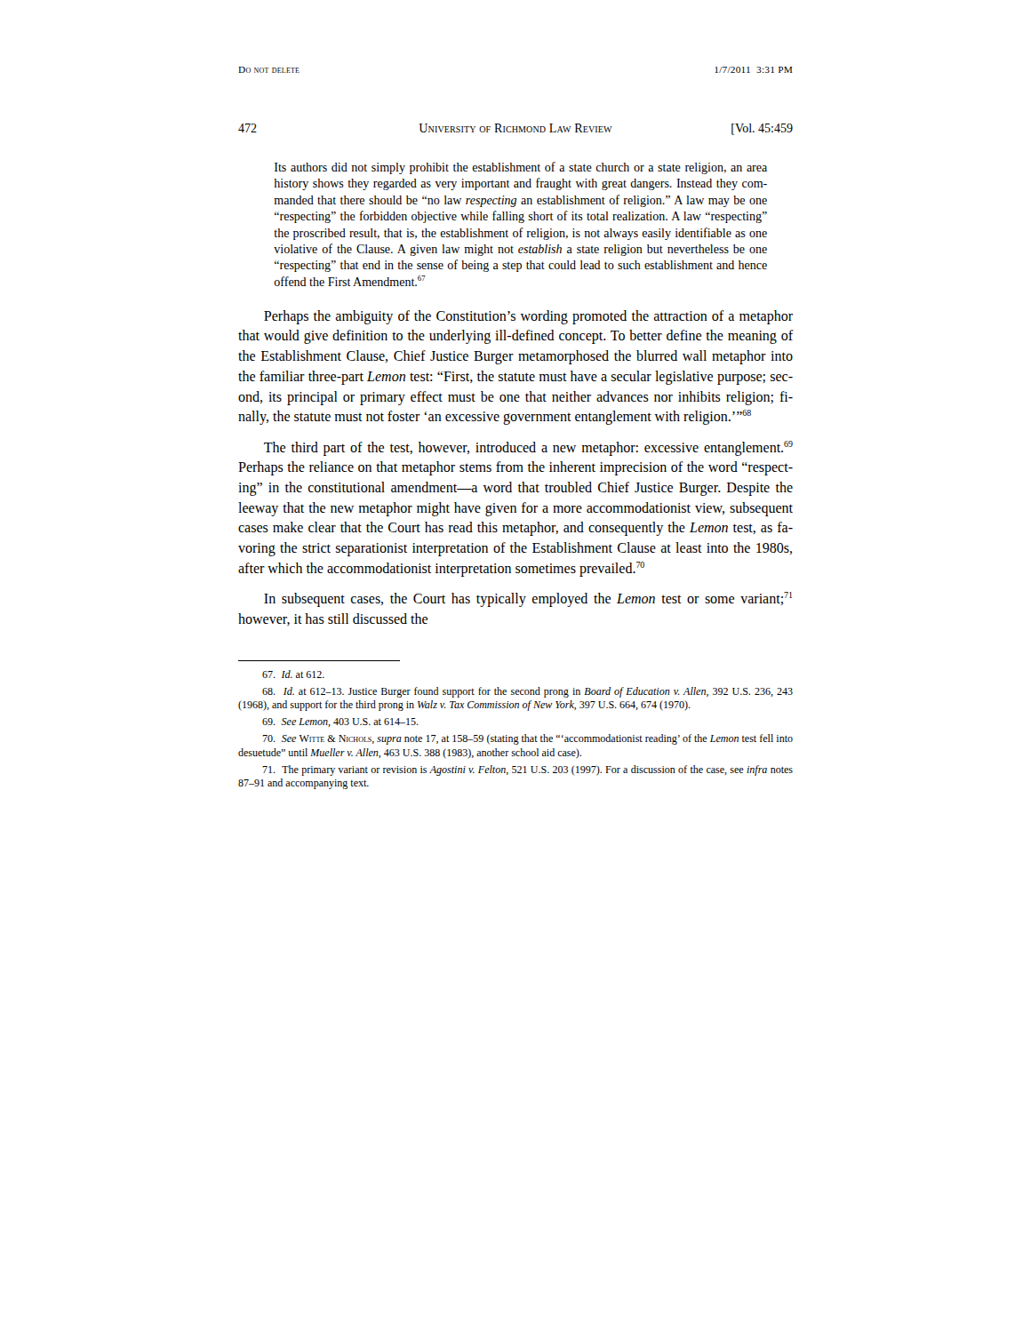Do Not Delete
1/7/2011 3:31 PM
472
University of Richmond Law Review
[Vol. 45:459
Its authors did not simply prohibit the establishment of a state church or a state religion, an area history shows they regarded as very important and fraught with great dangers. Instead they commanded that there should be “no law respecting an establishment of religion.” A law may be one “respecting” the forbidden objective while falling short of its total realization. A law “respecting” the proscribed result, that is, the establishment of religion, is not always easily identifiable as one violative of the Clause. A given law might not establish a state religion but nevertheless be one “respecting” that end in the sense of being a step that could lead to such establishment and hence offend the First Amendment.67
Perhaps the ambiguity of the Constitution’s wording promoted the attraction of a metaphor that would give definition to the underlying ill-defined concept. To better define the meaning of the Establishment Clause, Chief Justice Burger metamorphosed the blurred wall metaphor into the familiar three-part Lemon test: “First, the statute must have a secular legislative purpose; second, its principal or primary effect must be one that neither advances nor inhibits religion; finally, the statute must not foster ‘an excessive government entanglement with religion.’”68
The third part of the test, however, introduced a new metaphor: excessive entanglement.69 Perhaps the reliance on that metaphor stems from the inherent imprecision of the word “respecting” in the constitutional amendment—a word that troubled Chief Justice Burger. Despite the leeway that the new metaphor might have given for a more accommodationist view, subsequent cases make clear that the Court has read this metaphor, and consequently the Lemon test, as favoring the strict separationist interpretation of the Establishment Clause at least into the 1980s, after which the accommodationist interpretation sometimes prevailed.70
In subsequent cases, the Court has typically employed the Lemon test or some variant;71 however, it has still discussed the
67. Id. at 612.
68. Id. at 612–13. Justice Burger found support for the second prong in Board of Education v. Allen, 392 U.S. 236, 243 (1968), and support for the third prong in Walz v. Tax Commission of New York, 397 U.S. 664, 674 (1970).
69. See Lemon, 403 U.S. at 614–15.
70. See Witte & Nichols, supra note 17, at 158–59 (stating that the “‘accommodationist reading’ of the Lemon test fell into desuetude” until Mueller v. Allen, 463 U.S. 388 (1983), another school aid case).
71. The primary variant or revision is Agostini v. Felton, 521 U.S. 203 (1997). For a discussion of the case, see infra notes 87–91 and accompanying text.